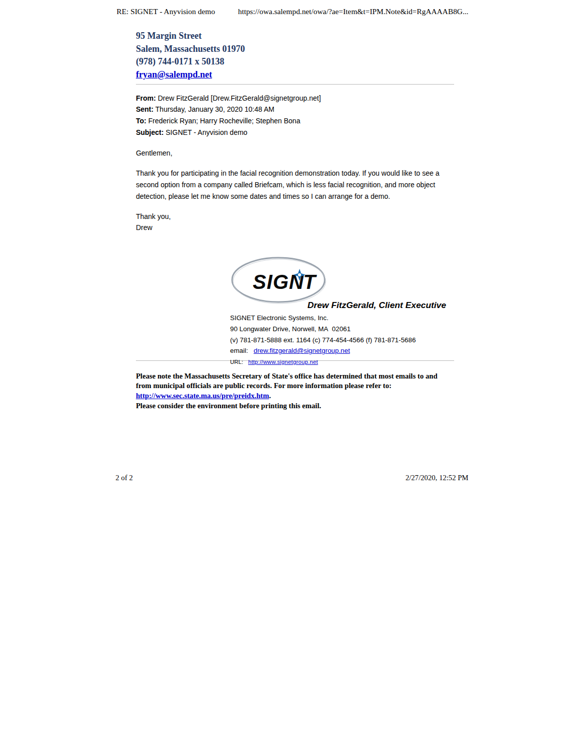RE: SIGNET - Anyvision demo
https://owa.salempd.net/owa/?ae=Item&t=IPM.Note&id=RgAAAAB8G...
95 Margin Street
Salem, Massachusetts 01970
(978) 744-0171 x 50138
fryan@salempd.net
From: Drew FitzGerald [Drew.FitzGerald@signetgroup.net]
Sent: Thursday, January 30, 2020 10:48 AM
To: Frederick Ryan; Harry Rocheville; Stephen Bona
Subject: SIGNET - Anyvision demo
Gentlemen,
Thank you for participating in the facial recognition demonstration today. If you would like to see a second option from a company called Briefcam, which is less facial recognition, and more object detection, please let me know some dates and times so I can arrange for a demo.
Thank you,
Drew
SIGN T
Drew FitzGerald, Client Executive
SIGNET Electronic Systems, Inc.
90 Longwater Drive, Norwell, MA 02061
(v) 781-871-5888 ext. 1164 (c) 774-454-4566 (f) 781-871-5686
email: drew.fitzgerald@signetgroup.net
URL: http://www.signetgroup.net
Please note the Massachusetts Secretary of State's office has determined that most emails to and from municipal officials are public records. For more information please refer to: http://www.sec.state.ma.us/pre/preidx.htm.
Please consider the environment before printing this email.
2 of 2
2/27/2020, 12:52 PM